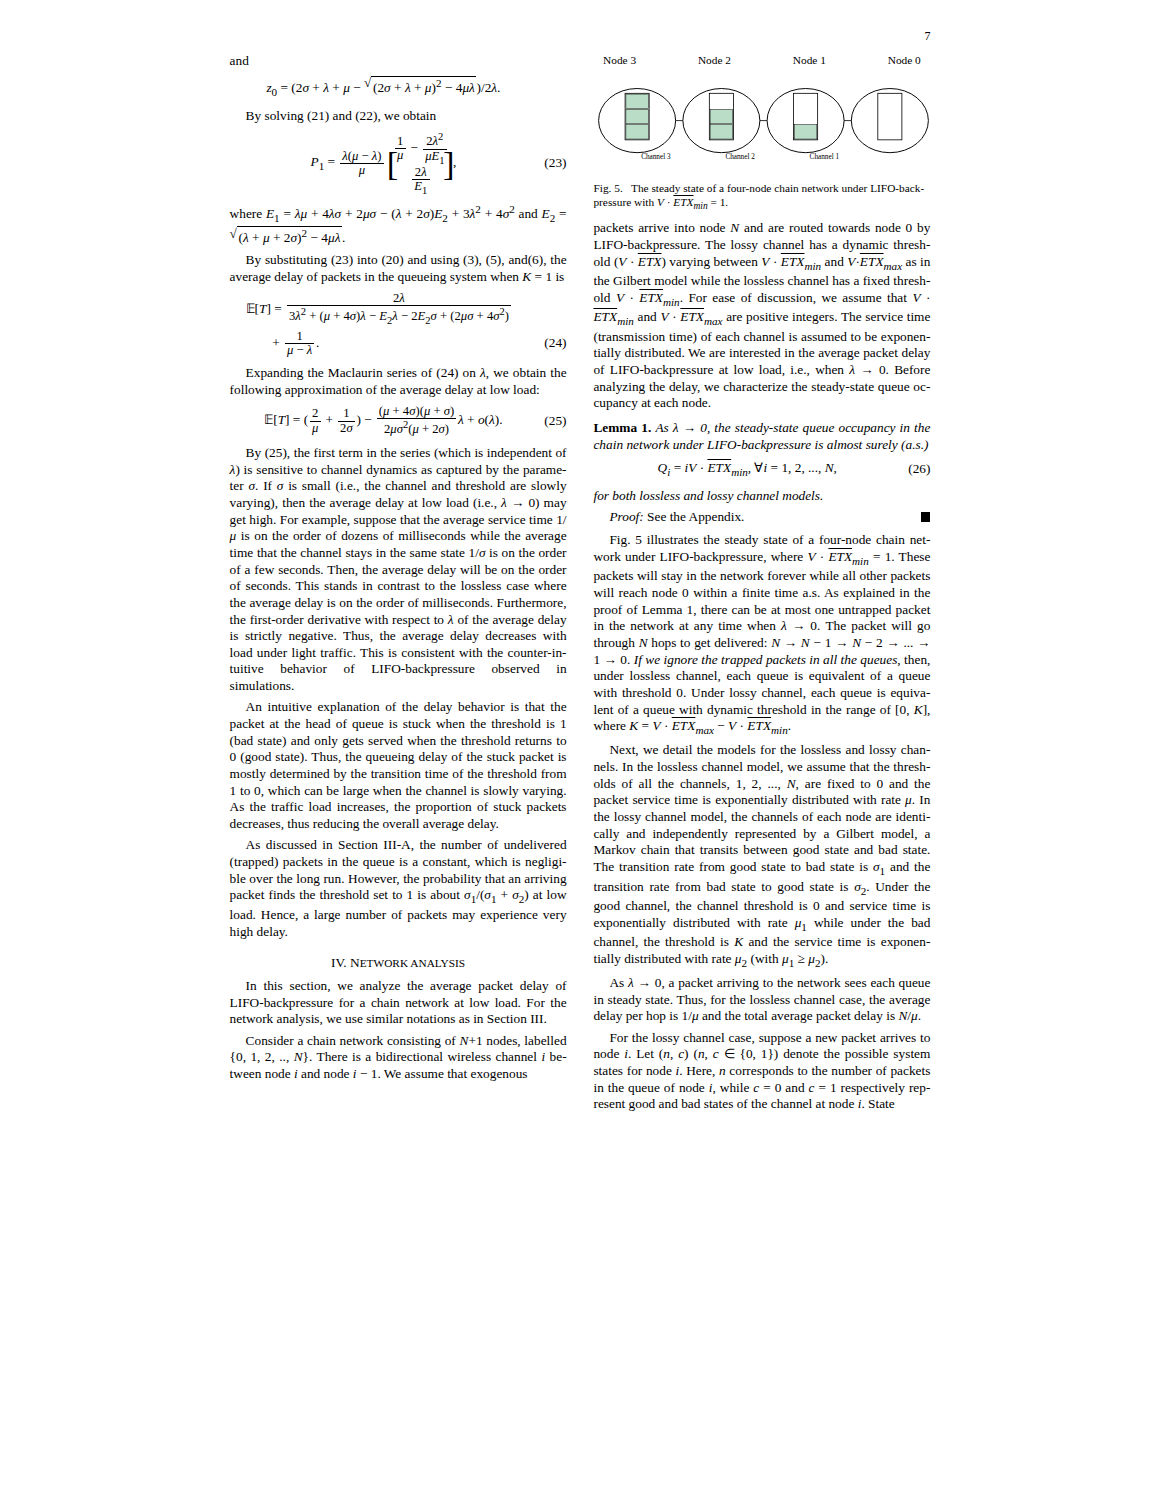7
and
z0 = (2σ + λ + μ − (2σ + λ + μ)2 − 4μλ)/2λ.
By solving (21) and (22), we obtain
P1 = λ(μ − λ) μ 1 μ − 2λ2 μE1
2λ E1 ,
(23)
where E1 = λμ + 4λσ + 2μσ − (λ + 2σ)E2 + 3λ2 + 4σ2 and E2 = (λ + μ + 2σ)2 − 4μλ.
By substituting (23) into (20) and using (3), (5), and(6), the average delay of packets in the queueing system when K = 1 is
𝔼[T] = 2λ 3λ2 + (μ + 4σ)λ − E2λ − 2E2σ + (2μσ + 4σ2)
+ 1 μ − λ.
(24)
Expanding the Maclaurin series of (24) on λ, we obtain the following approximation of the average delay at low load:
𝔼[T] = (2 μ + 12σ) − (μ + 4σ)(μ + σ) 2μσ2(μ + 2σ) λ + o(λ).
(25)
By (25), the first term in the series (which is independent of λ) is sensitive to channel dynamics as captured by the parameter σ. If σ is small (i.e., the channel and threshold are slowly varying), then the average delay at low load (i.e., λ → 0) may get high. For example, suppose that the average service time 1/μ is on the order of dozens of milliseconds while the average time that the channel stays in the same state 1/σ is on the order of a few seconds. Then, the average delay will be on the order of seconds. This stands in contrast to the lossless case where the average delay is on the order of milliseconds. Furthermore, the first-order derivative with respect to λ of the average delay is strictly negative. Thus, the average delay decreases with load under light traffic. This is consistent with the counter-intuitive behavior of LIFO-backpressure observed in simulations.
An intuitive explanation of the delay behavior is that the packet at the head of queue is stuck when the threshold is 1 (bad state) and only gets served when the threshold returns to 0 (good state). Thus, the queueing delay of the stuck packet is mostly determined by the transition time of the threshold from 1 to 0, which can be large when the channel is slowly varying. As the traffic load increases, the proportion of stuck packets decreases, thus reducing the overall average delay.
As discussed in Section III-A, the number of undelivered (trapped) packets in the queue is a constant, which is negligible over the long run. However, the probability that an arriving packet finds the threshold set to 1 is about σ1/(σ1 + σ2) at low load. Hence, a large number of packets may experience very high delay.
IV. NETWORK ANALYSIS
In this section, we analyze the average packet delay of LIFO-backpressure for a chain network at low load. For the network analysis, we use similar notations as in Section III.
Consider a chain network consisting of N+1 nodes, labelled {0, 1, 2, .., N}. There is a bidirectional wireless channel i between node i and node i − 1. We assume that exogenous
Node 3 Node 2 Node 1 Node 0
Channel 3 Channel 2 Channel 1
Fig. 5. The steady state of a four-node chain network under LIFO-backpressure with V · ETXmin = 1.
packets arrive into node N and are routed towards node 0 by LIFO-backpressure. The lossy channel has a dynamic threshold (V · ETX) varying between V · ETXmin and V·ETXmax as in the Gilbert model while the lossless channel has a fixed threshold V · ETXmin. For ease of discussion, we assume that V · ETXmin and V · ETXmax are positive integers. The service time (transmission time) of each channel is assumed to be exponentially distributed. We are interested in the average packet delay of LIFO-backpressure at low load, i.e., when λ → 0. Before analyzing the delay, we characterize the steady-state queue occupancy at each node.
Lemma 1. As λ → 0, the steady-state queue occupancy in the chain network under LIFO-backpressure is almost surely (a.s.)
Qi = iV · ETXmin, ∀i = 1, 2, ..., N,
(26)
for both lossless and lossy channel models.
Proof: See the Appendix.
Fig. 5 illustrates the steady state of a four-node chain network under LIFO-backpressure, where V · ETXmin = 1. These packets will stay in the network forever while all other packets will reach node 0 within a finite time a.s. As explained in the proof of Lemma 1, there can be at most one untrapped packet in the network at any time when λ → 0. The packet will go through N hops to get delivered: N → N − 1 → N − 2 → ... → 1 → 0. If we ignore the trapped packets in all the queues, then, under lossless channel, each queue is equivalent of a queue with threshold 0. Under lossy channel, each queue is equivalent of a queue with dynamic threshold in the range of [0, K], where K = V · ETXmax − V · ETXmin.
Next, we detail the models for the lossless and lossy channels. In the lossless channel model, we assume that the thresholds of all the channels, 1, 2, ..., N, are fixed to 0 and the packet service time is exponentially distributed with rate μ. In the lossy channel model, the channels of each node are identically and independently represented by a Gilbert model, a Markov chain that transits between good state and bad state. The transition rate from good state to bad state is σ1 and the transition rate from bad state to good state is σ2. Under the good channel, the channel threshold is 0 and service time is exponentially distributed with rate μ1 while under the bad channel, the threshold is K and the service time is exponentially distributed with rate μ2 (with μ1 ≥ μ2).
As λ → 0, a packet arriving to the network sees each queue in steady state. Thus, for the lossless channel case, the average delay per hop is 1/μ and the total average packet delay is N/μ.
For the lossy channel case, suppose a new packet arrives to node i. Let (n, c) (n, c ∈ {0, 1}) denote the possible system states for node i. Here, n corresponds to the number of packets in the queue of node i, while c = 0 and c = 1 respectively represent good and bad states of the channel at node i. State